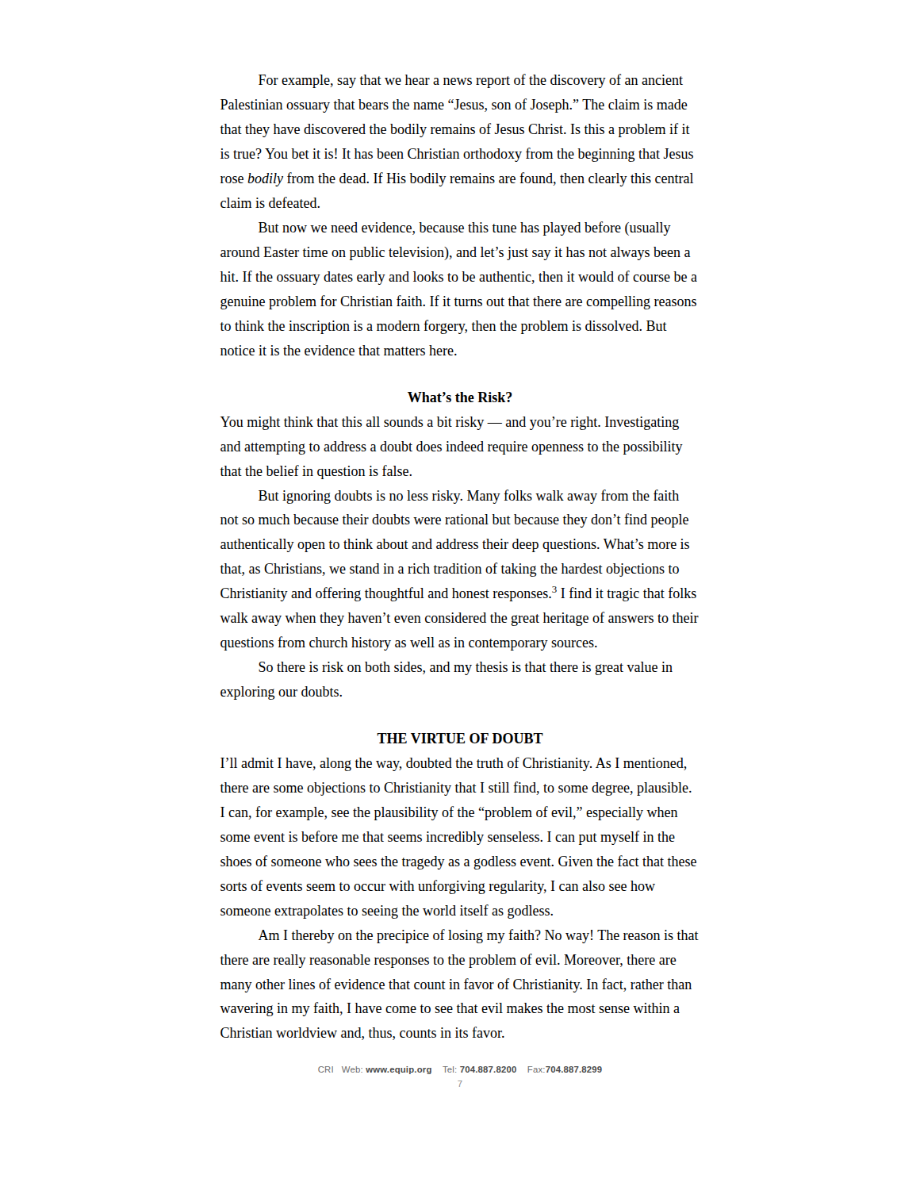For example, say that we hear a news report of the discovery of an ancient Palestinian ossuary that bears the name “Jesus, son of Joseph.” The claim is made that they have discovered the bodily remains of Jesus Christ. Is this a problem if it is true? You bet it is! It has been Christian orthodoxy from the beginning that Jesus rose bodily from the dead. If His bodily remains are found, then clearly this central claim is defeated.
But now we need evidence, because this tune has played before (usually around Easter time on public television), and let’s just say it has not always been a hit. If the ossuary dates early and looks to be authentic, then it would of course be a genuine problem for Christian faith. If it turns out that there are compelling reasons to think the inscription is a modern forgery, then the problem is dissolved. But notice it is the evidence that matters here.
What’s the Risk?
You might think that this all sounds a bit risky — and you’re right. Investigating and attempting to address a doubt does indeed require openness to the possibility that the belief in question is false.
But ignoring doubts is no less risky. Many folks walk away from the faith not so much because their doubts were rational but because they don’t find people authentically open to think about and address their deep questions. What’s more is that, as Christians, we stand in a rich tradition of taking the hardest objections to Christianity and offering thoughtful and honest responses.3 I find it tragic that folks walk away when they haven’t even considered the great heritage of answers to their questions from church history as well as in contemporary sources.
So there is risk on both sides, and my thesis is that there is great value in exploring our doubts.
The Virtue of Doubt
I’ll admit I have, along the way, doubted the truth of Christianity. As I mentioned, there are some objections to Christianity that I still find, to some degree, plausible. I can, for example, see the plausibility of the “problem of evil,” especially when some event is before me that seems incredibly senseless. I can put myself in the shoes of someone who sees the tragedy as a godless event. Given the fact that these sorts of events seem to occur with unforgiving regularity, I can also see how someone extrapolates to seeing the world itself as godless.
Am I thereby on the precipice of losing my faith? No way! The reason is that there are really reasonable responses to the problem of evil. Moreover, there are many other lines of evidence that count in favor of Christianity. In fact, rather than wavering in my faith, I have come to see that evil makes the most sense within a Christian worldview and, thus, counts in its favor.
CRI Web: www.equip.org Tel: 704.887.8200 Fax:704.887.8299
7